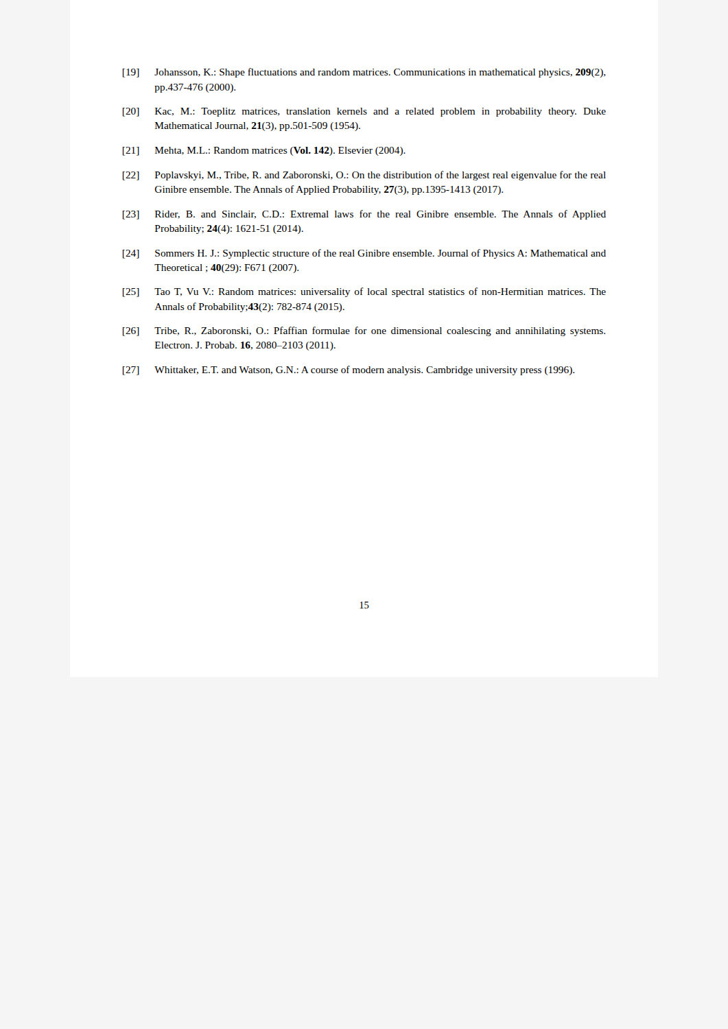[19] Johansson, K.: Shape fluctuations and random matrices. Communications in mathematical physics, 209(2), pp.437-476 (2000).
[20] Kac, M.: Toeplitz matrices, translation kernels and a related problem in probability theory. Duke Mathematical Journal, 21(3), pp.501-509 (1954).
[21] Mehta, M.L.: Random matrices (Vol. 142). Elsevier (2004).
[22] Poplavskyi, M., Tribe, R. and Zaboronski, O.: On the distribution of the largest real eigenvalue for the real Ginibre ensemble. The Annals of Applied Probability, 27(3), pp.1395-1413 (2017).
[23] Rider, B. and Sinclair, C.D.: Extremal laws for the real Ginibre ensemble. The Annals of Applied Probability; 24(4): 1621-51 (2014).
[24] Sommers H. J.: Symplectic structure of the real Ginibre ensemble. Journal of Physics A: Mathematical and Theoretical ; 40(29): F671 (2007).
[25] Tao T, Vu V.: Random matrices: universality of local spectral statistics of non-Hermitian matrices. The Annals of Probability;43(2): 782-874 (2015).
[26] Tribe, R., Zaboronski, O.: Pfaffian formulae for one dimensional coalescing and annihilating systems. Electron. J. Probab. 16, 2080–2103 (2011).
[27] Whittaker, E.T. and Watson, G.N.: A course of modern analysis. Cambridge university press (1996).
15